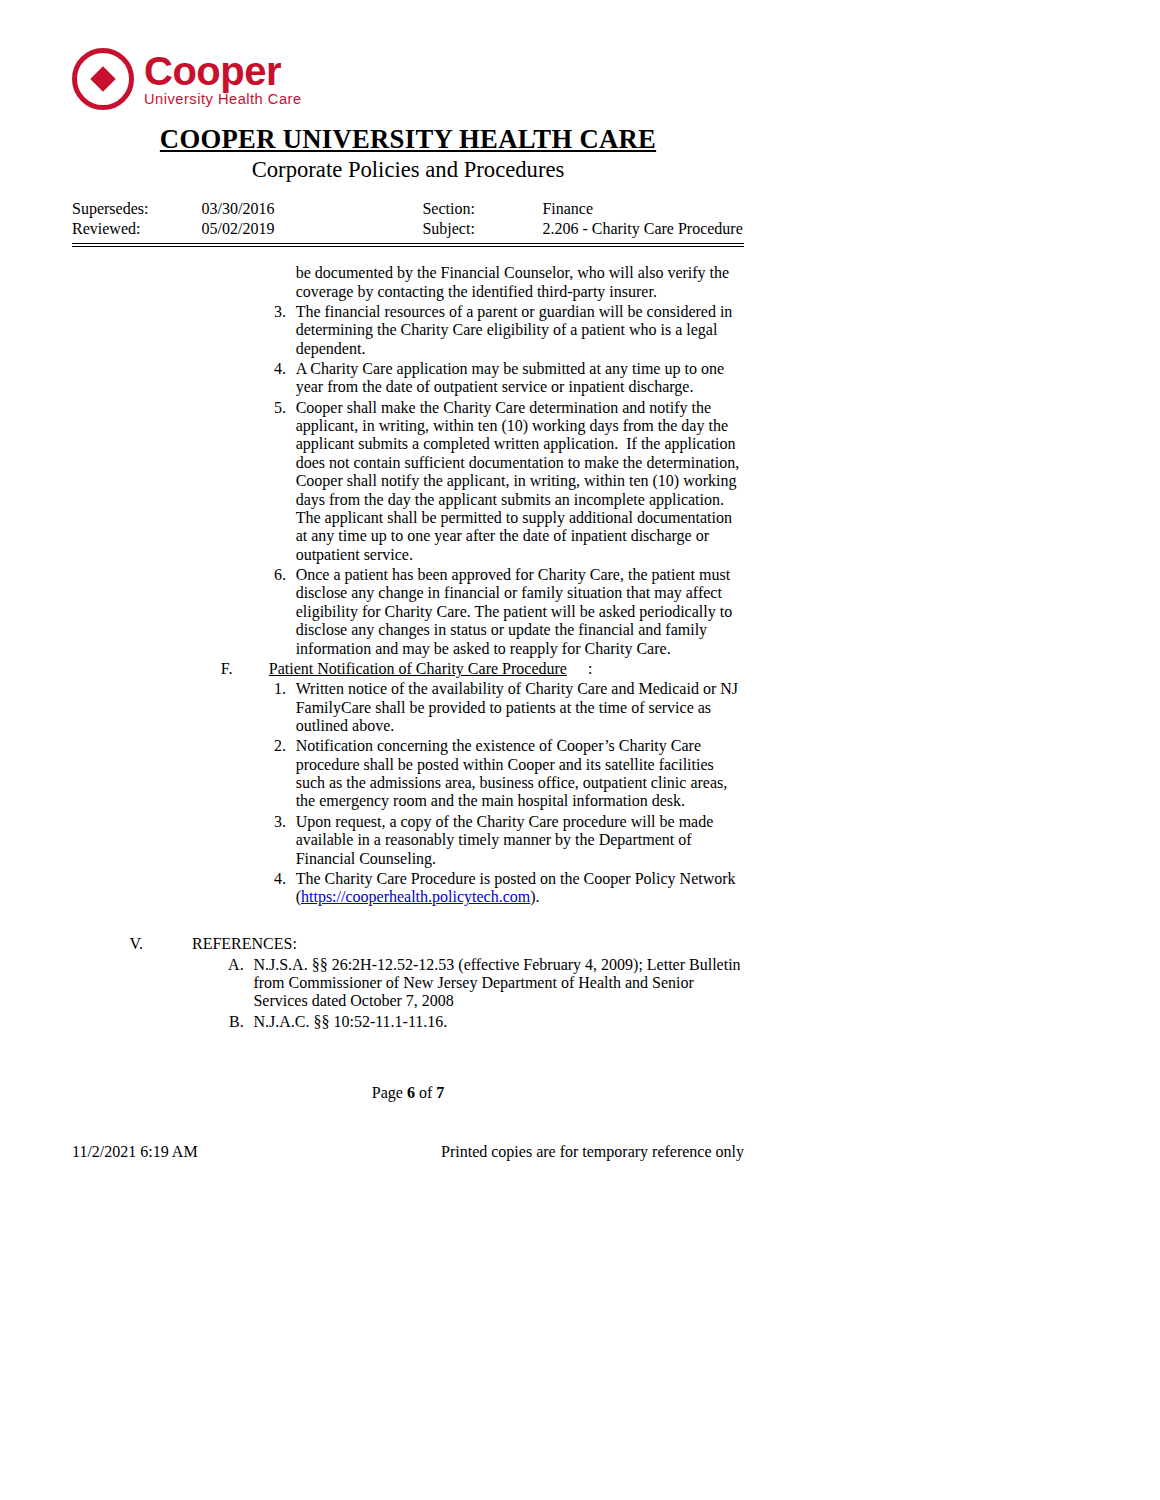Cooper
University Health Care
COOPER UNIVERSITY HEALTH CARE
Corporate Policies and Procedures
| Supersedes: | 03/30/2016 | Section: | Finance |
| Reviewed: | 05/02/2019 | Subject: | 2.206 - Charity Care Procedure |
be documented by the Financial Counselor, who will also verify the coverage by contacting the identified third-party insurer.
The financial resources of a parent or guardian will be considered in determining the Charity Care eligibility of a patient who is a legal dependent.
A Charity Care application may be submitted at any time up to one year from the date of outpatient service or inpatient discharge.
Cooper shall make the Charity Care determination and notify the applicant, in writing, within ten (10) working days from the day the applicant submits a completed written application. If the application does not contain sufficient documentation to make the determination, Cooper shall notify the applicant, in writing, within ten (10) working days from the day the applicant submits an incomplete application. The applicant shall be permitted to supply additional documentation at any time up to one year after the date of inpatient discharge or outpatient service.
Once a patient has been approved for Charity Care, the patient must disclose any change in financial or family situation that may affect eligibility for Charity Care. The patient will be asked periodically to disclose any changes in status or update the financial and family information and may be asked to reapply for Charity Care.
F. Patient Notification of Charity Care Procedure:
Written notice of the availability of Charity Care and Medicaid or NJ FamilyCare shall be provided to patients at the time of service as outlined above.
Notification concerning the existence of Cooper’s Charity Care procedure shall be posted within Cooper and its satellite facilities such as the admissions area, business office, outpatient clinic areas, the emergency room and the main hospital information desk.
Upon request, a copy of the Charity Care procedure will be made available in a reasonably timely manner by the Department of Financial Counseling.
The Charity Care Procedure is posted on the Cooper Policy Network (https://cooperhealth.policytech.com).
V. REFERENCES:
N.J.S.A. §§ 26:2H-12.52-12.53 (effective February 4, 2009); Letter Bulletin from Commissioner of New Jersey Department of Health and Senior Services dated October 7, 2008
N.J.A.C. §§ 10:52-11.1-11.16.
Page 6 of 7
11/2/2021 6:19 AM
Printed copies are for temporary reference only